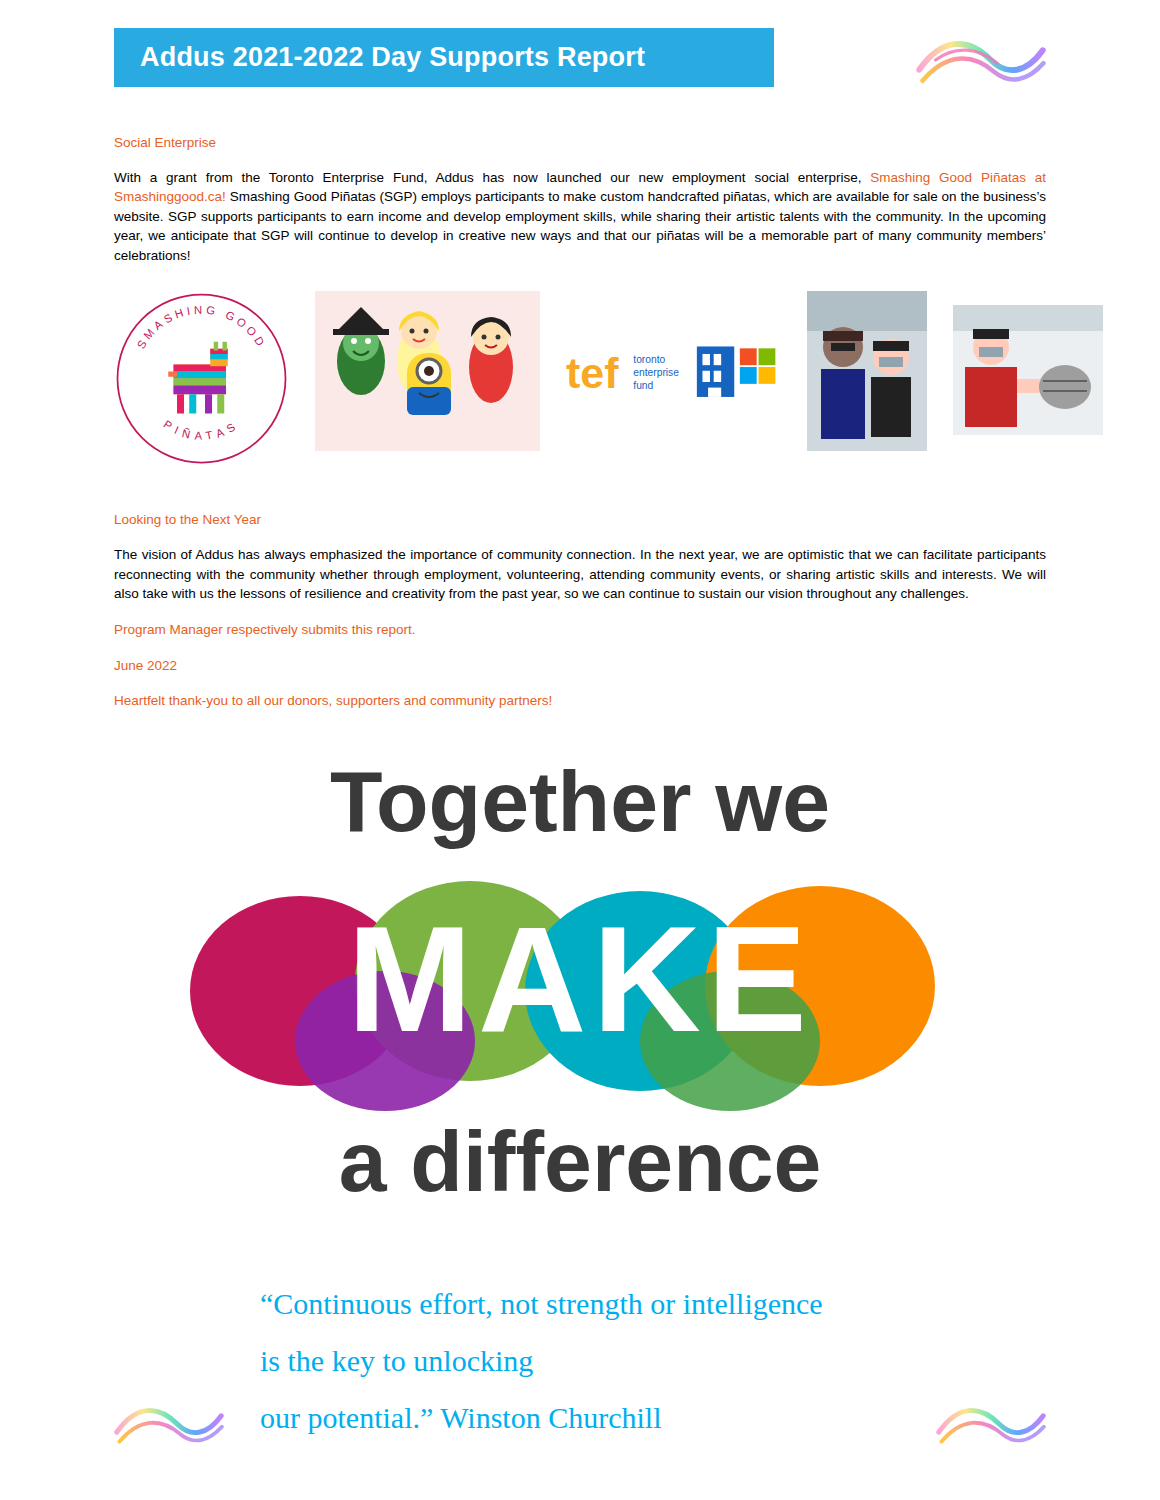Addus 2021-2022 Day Supports Report
Social Enterprise
With a grant from the Toronto Enterprise Fund, Addus has now launched our new employment social enterprise, Smashing Good Piñatas at Smashinggood.ca! Smashing Good Piñatas (SGP) employs participants to make custom handcrafted piñatas, which are available for sale on the business’s website. SGP supports participants to earn income and develop employment skills, while sharing their artistic talents with the community. In the upcoming year, we anticipate that SGP will continue to develop in creative new ways and that our piñatas will be a memorable part of many community members’ celebrations!
SMASHING GOOD PIÑATAS
tef toronto enterprise fund
Looking to the Next Year
The vision of Addus has always emphasized the importance of community connection. In the next year, we are optimistic that we can facilitate participants reconnecting with the community whether through employment, volunteering, attending community events, or sharing artistic skills and interests. We will also take with us the lessons of resilience and creativity from the past year, so we can continue to sustain our vision throughout any challenges.
Program Manager respectively submits this report.
June 2022
Heartfelt thank-you to all our donors, supporters and community partners!
Together we MAKE a difference
“Continuous effort, not strength or intelligence
is the key to unlocking
our potential.” Winston Churchill